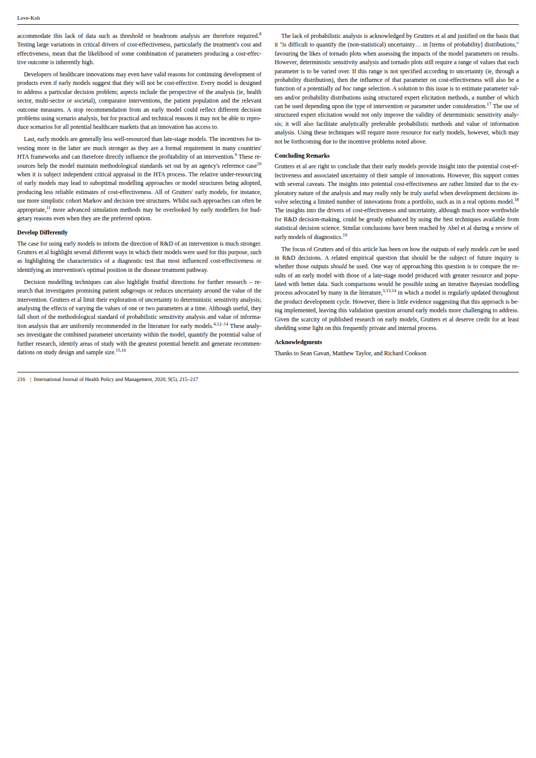Love-Koh
accommodate this lack of data such as threshold or headroom analysis are therefore required.8 Testing large variations in critical drivers of cost-effectiveness, particularly the treatment's cost and effectiveness, mean that the likelihood of some combination of parameters producing a cost-effective outcome is inherently high.
Developers of healthcare innovations may even have valid reasons for continuing development of products even if early models suggest that they will not be cost-effective. Every model is designed to address a particular decision problem; aspects include the perspective of the analysis (ie, health sector, multi-sector or societal), comparator interventions, the patient population and the relevant outcome measures. A stop recommendation from an early model could reflect different decision problems using scenario analysis, but for practical and technical reasons it may not be able to reproduce scenarios for all potential healthcare markets that an innovation has access to.
Last, early models are generally less well-resourced than late-stage models. The incentives for investing more in the latter are much stronger as they are a formal requirement in many countries' HTA frameworks and can therefore directly influence the profitability of an intervention.9 These resources help the model maintain methodological standards set out by an agency's reference case10 when it is subject independent critical appraisal in the HTA process. The relative under-resourcing of early models may lead to suboptimal modelling approaches or model structures being adopted, producing less reliable estimates of cost-effectiveness. All of Grutters' early models, for instance, use more simplistic cohort Markov and decision tree structures. Whilst such approaches can often be appropriate,11 more advanced simulation methods may be overlooked by early modellers for budgetary reasons even when they are the preferred option.
Develop Differently
The case for using early models to inform the direction of R&D of an intervention is much stronger. Grutters et al highlight several different ways in which their models were used for this purpose, such as highlighting the characteristics of a diagnostic test that most influenced cost-effectiveness or identifying an intervention's optimal position in the disease treatment pathway.
Decision modelling techniques can also highlight fruitful directions for further research – research that investigates promising patient subgroups or reduces uncertainty around the value of the intervention. Grutters et al limit their exploration of uncertainty to deterministic sensitivity analysis; analysing the effects of varying the values of one or two parameters at a time. Although useful, they fall short of the methodological standard of probabilistic sensitivity analysis and value of information analysis that are uniformly recommended in the literature for early models.4,12–14 These analyses investigate the combined parameter uncertainty within the model, quantify the potential value of further research, identify areas of study with the greatest potential benefit and generate recommendations on study design and sample size.15,16
The lack of probabilistic analysis is acknowledged by Grutters et al and justified on the basis that it "is difficult to quantify the (non-statistical) uncertainty… in [terms of probability] distributions," favouring the likes of tornado plots when assessing the impacts of the model parameters on results. However, deterministic sensitivity analysis and tornado plots still require a range of values that each parameter is to be varied over. If this range is not specified according to uncertainty (ie, through a probability distribution), then the influence of that parameter on cost-effectiveness will also be a function of a potentially ad hoc range selection. A solution to this issue is to estimate parameter values and/or probability distributions using structured expert elicitation methods, a number of which can be used depending upon the type of intervention or parameter under consideration.17 The use of structured expert elicitation would not only improve the validity of deterministic sensitivity analysis; it will also facilitate analytically preferable probabilistic methods and value of information analysis. Using these techniques will require more resource for early models, however, which may not be forthcoming due to the incentive problems noted above.
Concluding Remarks
Grutters et al are right to conclude that their early models provide insight into the potential cost-effectiveness and associated uncertainty of their sample of innovations. However, this support comes with several caveats. The insights into potential cost-effectiveness are rather limited due to the exploratory nature of the analysis and may really only be truly useful when development decisions involve selecting a limited number of innovations from a portfolio, such as in a real options model.18 The insights into the drivers of cost-effectiveness and uncertainty, although much more worthwhile for R&D decision-making, could be greatly enhanced by using the best techniques available from statistical decision science. Similar conclusions have been reached by Abel et al during a review of early models of diagnostics.19
The focus of Grutters and of this article has been on how the outputs of early models can be used in R&D decisions. A related empirical question that should be the subject of future inquiry is whether those outputs should be used. One way of approaching this question is to compare the results of an early model with those of a late-stage model produced with greater resource and populated with better data. Such comparisons would be possible using an iterative Bayesian modelling process advocated by many in the literature,3,13,14 in which a model is regularly updated throughout the product development cycle. However, there is little evidence suggesting that this approach is being implemented, leaving this validation question around early models more challenging to address. Given the scarcity of published research on early models, Grutters et al deserve credit for at least shedding some light on this frequently private and internal process.
Acknowledgments
Thanks to Sean Gavan, Matthew Taylor, and Richard Cookson
216| International Journal of Health Policy and Management, 2020, 9(5), 215–217